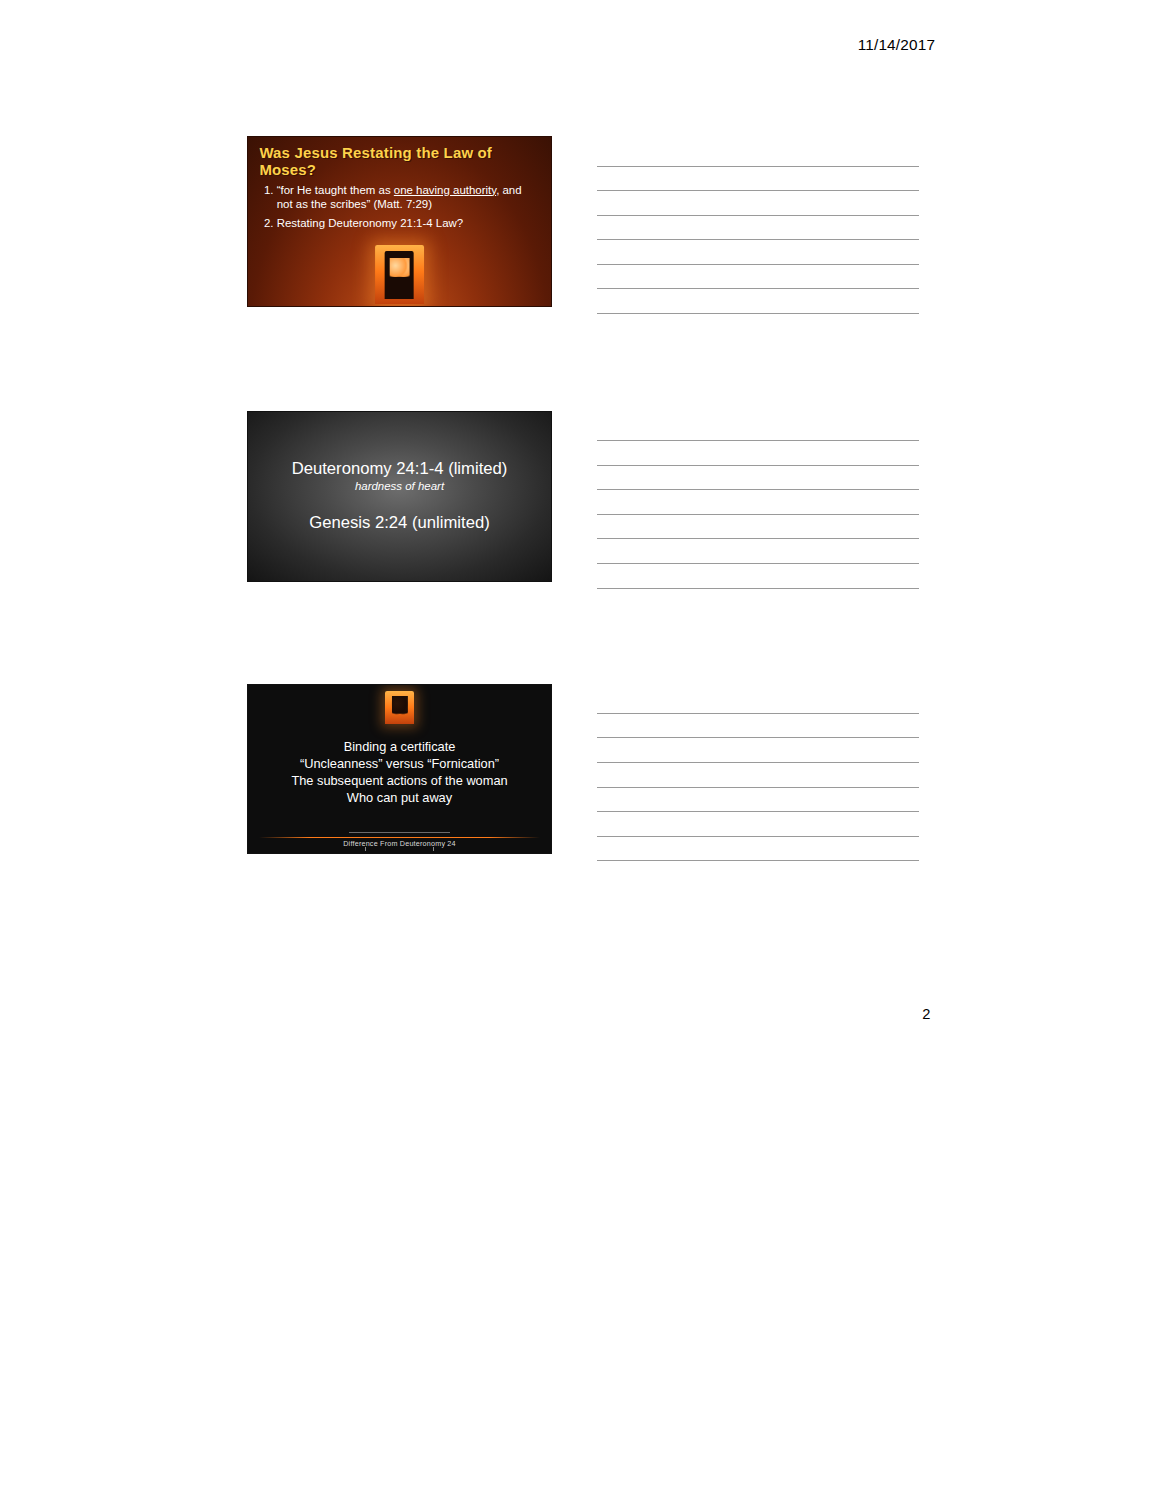11/14/2017
Was Jesus Restating the Law of Moses?
“for He taught them as one having authority, and not as the scribes” (Matt. 7:29)
Restating Deuteronomy 21:1-4 Law?
Deuteronomy 24:1-4 (limited)
hardness of heart
Genesis 2:24 (unlimited)
Binding a certificate
“Uncleanness” versus “Fornication”
The subsequent actions of the woman
Who can put away
Difference From Deuteronomy 24
2